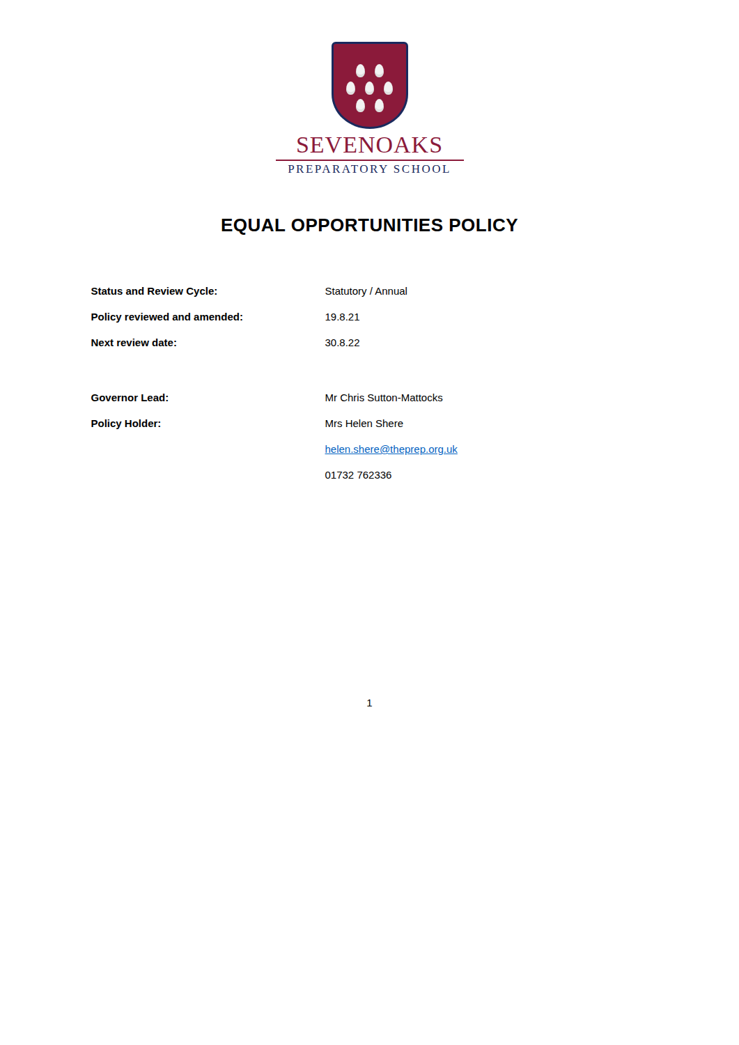SEVENOAKS
PREPARATORY SCHOOL
EQUAL OPPORTUNITIES POLICY
| Status and Review Cycle: | Statutory / Annual |
| Policy reviewed and amended: | 19.8.21 |
| Next review date: | 30.8.22 |
| Governor Lead: | Mr Chris Sutton-Mattocks |
| Policy Holder: | Mrs Helen Shere |
| | helen.shere@theprep.org.uk |
| | 01732 762336 |
1